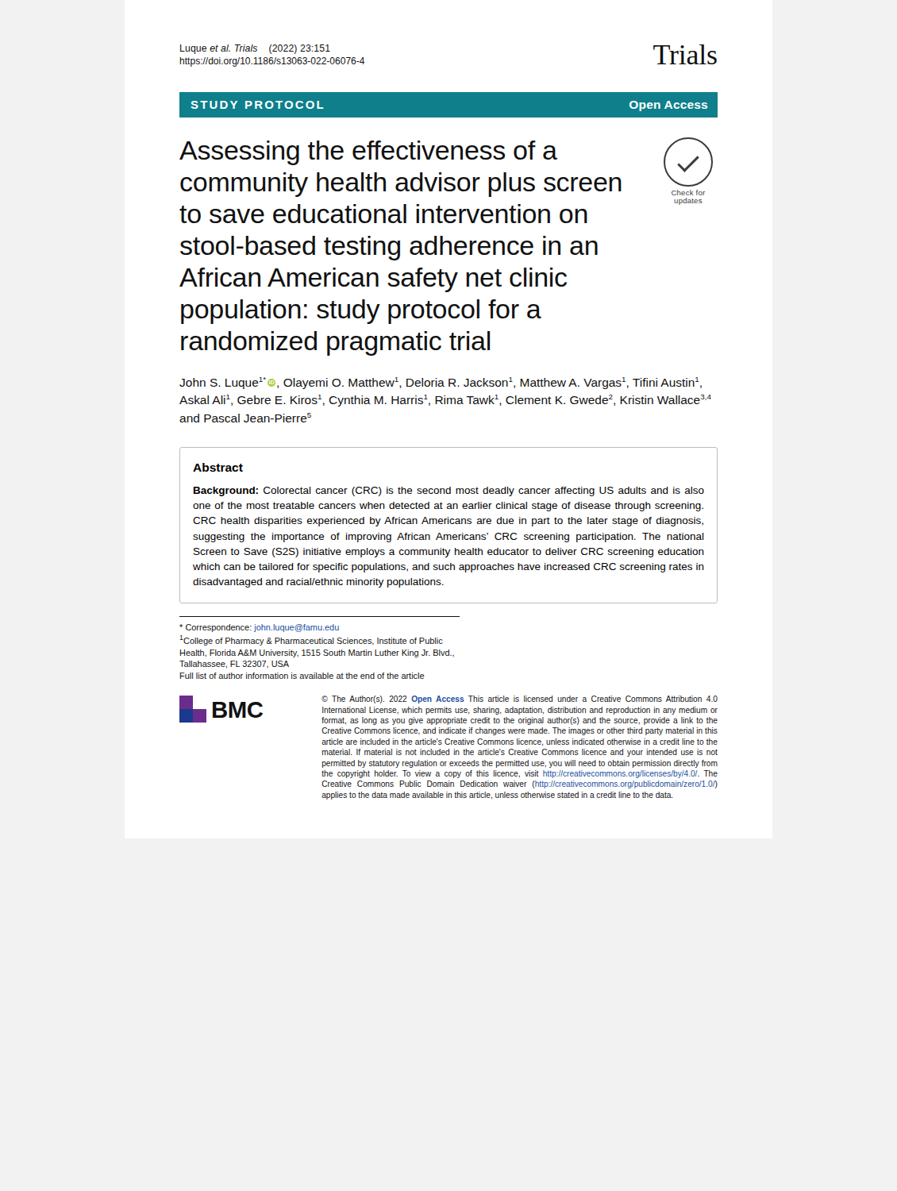Luque et al. Trials (2022) 23:151
https://doi.org/10.1186/s13063-022-06076-4
Trials
Study Protocol
Open Access
Assessing the effectiveness of a community health advisor plus screen to save educational intervention on stool-based testing adherence in an African American safety net clinic population: study protocol for a randomized pragmatic trial
Check for
updates
John S. Luque1* , Olayemi O. Matthew1, Deloria R. Jackson1, Matthew A. Vargas1, Tifini Austin1, Askal Ali1, Gebre E. Kiros1, Cynthia M. Harris1, Rima Tawk1, Clement K. Gwede2, Kristin Wallace3,4 and Pascal Jean-Pierre5
Abstract
Background: Colorectal cancer (CRC) is the second most deadly cancer affecting US adults and is also one of the most treatable cancers when detected at an earlier clinical stage of disease through screening. CRC health disparities experienced by African Americans are due in part to the later stage of diagnosis, suggesting the importance of improving African Americans’ CRC screening participation. The national Screen to Save (S2S) initiative employs a community health educator to deliver CRC screening education which can be tailored for specific populations, and such approaches have increased CRC screening rates in disadvantaged and racial/ethnic minority populations.
* Correspondence: john.luque@famu.edu
1College of Pharmacy & Pharmaceutical Sciences, Institute of Public Health, Florida A&M University, 1515 South Martin Luther King Jr. Blvd., Tallahassee, FL 32307, USA
Full list of author information is available at the end of the article
BMC
© The Author(s). 2022 Open Access This article is licensed under a Creative Commons Attribution 4.0 International License, which permits use, sharing, adaptation, distribution and reproduction in any medium or format, as long as you give appropriate credit to the original author(s) and the source, provide a link to the Creative Commons licence, and indicate if changes were made. The images or other third party material in this article are included in the article's Creative Commons licence, unless indicated otherwise in a credit line to the material. If material is not included in the article's Creative Commons licence and your intended use is not permitted by statutory regulation or exceeds the permitted use, you will need to obtain permission directly from the copyright holder. To view a copy of this licence, visit http://creativecommons.org/licenses/by/4.0/. The Creative Commons Public Domain Dedication waiver (http://creativecommons.org/publicdomain/zero/1.0/) applies to the data made available in this article, unless otherwise stated in a credit line to the data.